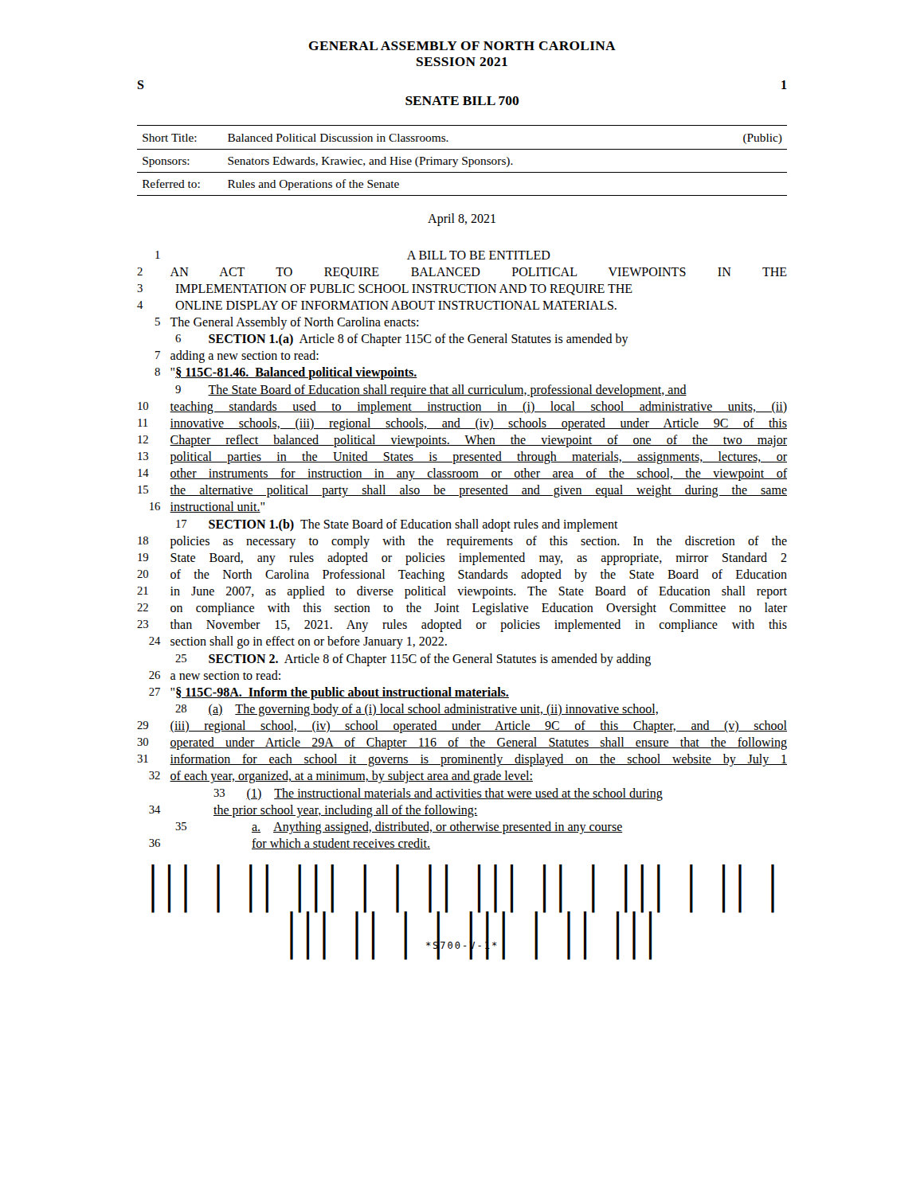GENERAL ASSEMBLY OF NORTH CAROLINA
SESSION 2021
S 1
SENATE BILL 700
| Short Title: | Balanced Political Discussion in Classrooms. | (Public) |
| Sponsors: | Senators Edwards, Krawiec, and Hise (Primary Sponsors). |
| Referred to: | Rules and Operations of the Senate |
April 8, 2021
A BILL TO BE ENTITLED
AN ACT TO REQUIRE BALANCED POLITICAL VIEWPOINTS IN THE
IMPLEMENTATION OF PUBLIC SCHOOL INSTRUCTION AND TO REQUIRE THE
ONLINE DISPLAY OF INFORMATION ABOUT INSTRUCTIONAL MATERIALS.
The General Assembly of North Carolina enacts:
SECTION 1.(a) Article 8 of Chapter 115C of the General Statutes is amended by
adding a new section to read:
"§ 115C-81.46. Balanced political viewpoints.
The State Board of Education shall require that all curriculum, professional development, and
teaching standards used to implement instruction in (i) local school administrative units, (ii)
innovative schools, (iii) regional schools, and (iv) schools operated under Article 9C of this
Chapter reflect balanced political viewpoints. When the viewpoint of one of the two major
political parties in the United States is presented through materials, assignments, lectures, or
other instruments for instruction in any classroom or other area of the school, the viewpoint of
the alternative political party shall also be presented and given equal weight during the same
instructional unit."
SECTION 1.(b) The State Board of Education shall adopt rules and implement
policies as necessary to comply with the requirements of this section. In the discretion of the
State Board, any rules adopted or policies implemented may, as appropriate, mirror Standard 2
of the North Carolina Professional Teaching Standards adopted by the State Board of Education
in June 2007, as applied to diverse political viewpoints. The State Board of Education shall report
on compliance with this section to the Joint Legislative Education Oversight Committee no later
than November 15, 2021. Any rules adopted or policies implemented in compliance with this
section shall go in effect on or before January 1, 2022.
SECTION 2. Article 8 of Chapter 115C of the General Statutes is amended by adding
a new section to read:
"§ 115C-98A. Inform the public about instructional materials.
(a) The governing body of a (i) local school administrative unit, (ii) innovative school,
(iii) regional school, (iv) school operated under Article 9C of this Chapter, and (v) school
operated under Article 29A of Chapter 116 of the General Statutes shall ensure that the following
information for each school it governs is prominently displayed on the school website by July 1
of each year, organized, at a minimum, by subject area and grade level:
(1) The instructional materials and activities that were used at the school during
the prior school year, including all of the following:
a. Anything assigned, distributed, or otherwise presented in any course
for which a student receives credit.
||| | || ||| | | || ||| || | ||| | || | ||| || | | ||| | || |||
*S700-V-1*